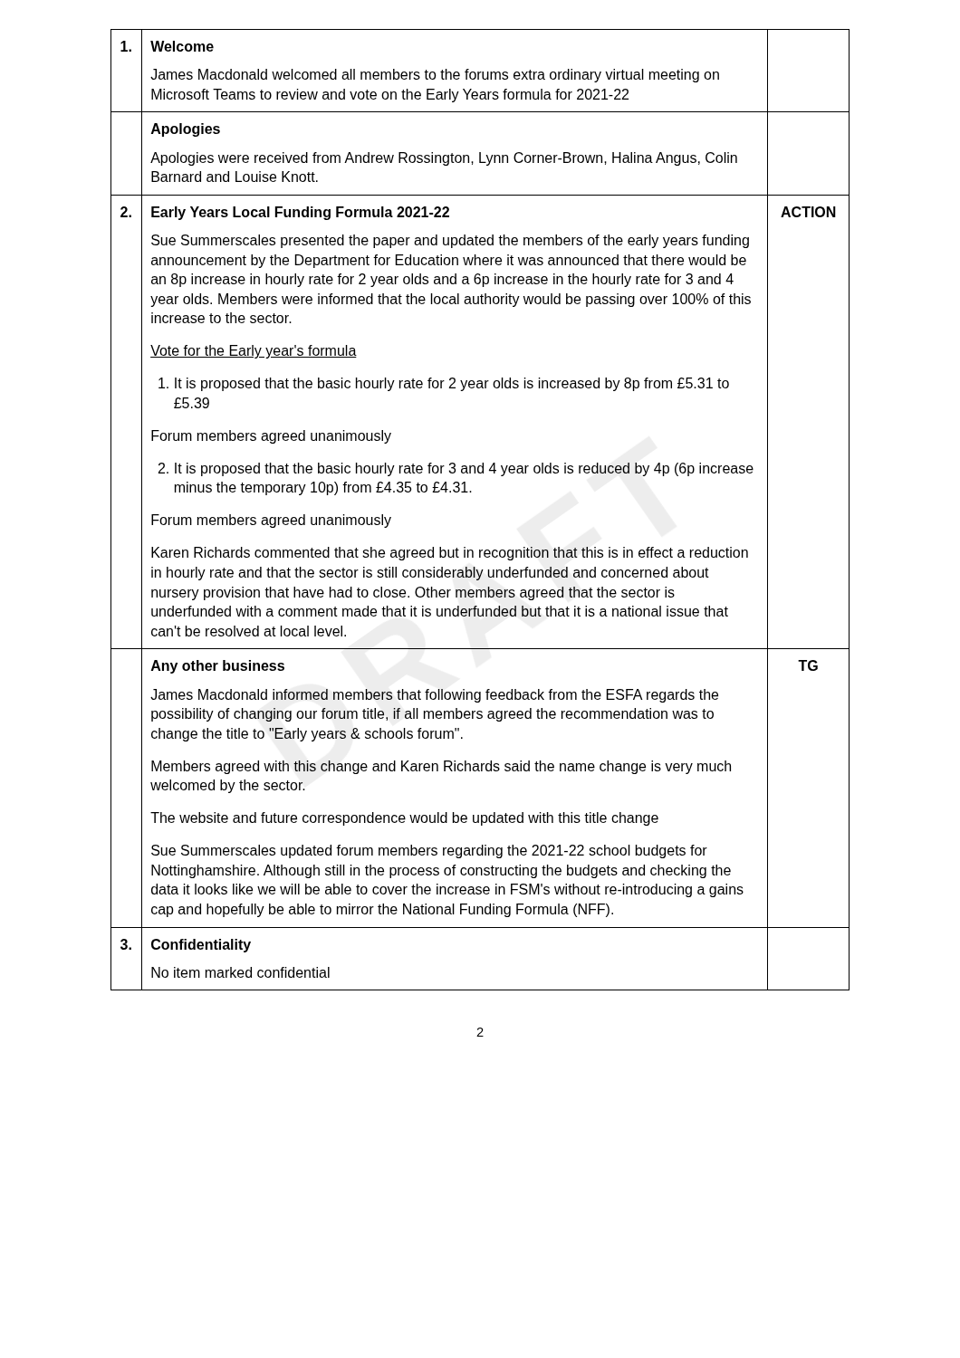| 1. | Welcome James Macdonald welcomed all members to the forums extra ordinary virtual meeting on Microsoft Teams to review and vote on the Early Years formula for 2021-22 | |
| | Apologies Apologies were received from Andrew Rossington, Lynn Corner-Brown, Halina Angus, Colin Barnard and Louise Knott. | |
| 2. | Early Years Local Funding Formula 2021-22 Sue Summerscales presented the paper and updated the members of the early years funding announcement by the Department for Education where it was announced that there would be an 8p increase in hourly rate for 2 year olds and a 6p increase in the hourly rate for 3 and 4 year olds. Members were informed that the local authority would be passing over 100% of this increase to the sector. Vote for the Early year's formula It is proposed that the basic hourly rate for 2 year olds is increased by 8p from £5.31 to £5.39 Forum members agreed unanimously It is proposed that the basic hourly rate for 3 and 4 year olds is reduced by 4p (6p increase minus the temporary 10p) from £4.35 to £4.31. Forum members agreed unanimously Karen Richards commented that she agreed but in recognition that this is in effect a reduction in hourly rate and that the sector is still considerably underfunded and concerned about nursery provision that have had to close. Other members agreed that the sector is underfunded with a comment made that it is underfunded but that it is a national issue that can't be resolved at local level. | ACTION |
| | Any other business James Macdonald informed members that following feedback from the ESFA regards the possibility of changing our forum title, if all members agreed the recommendation was to change the title to "Early years & schools forum". Members agreed with this change and Karen Richards said the name change is very much welcomed by the sector. The website and future correspondence would be updated with this title change Sue Summerscales updated forum members regarding the 2021-22 school budgets for Nottinghamshire. Although still in the process of constructing the budgets and checking the data it looks like we will be able to cover the increase in FSM's without re-introducing a gains cap and hopefully be able to mirror the National Funding Formula (NFF). | TG |
| 3. | Confidentiality No item marked confidential | |
2